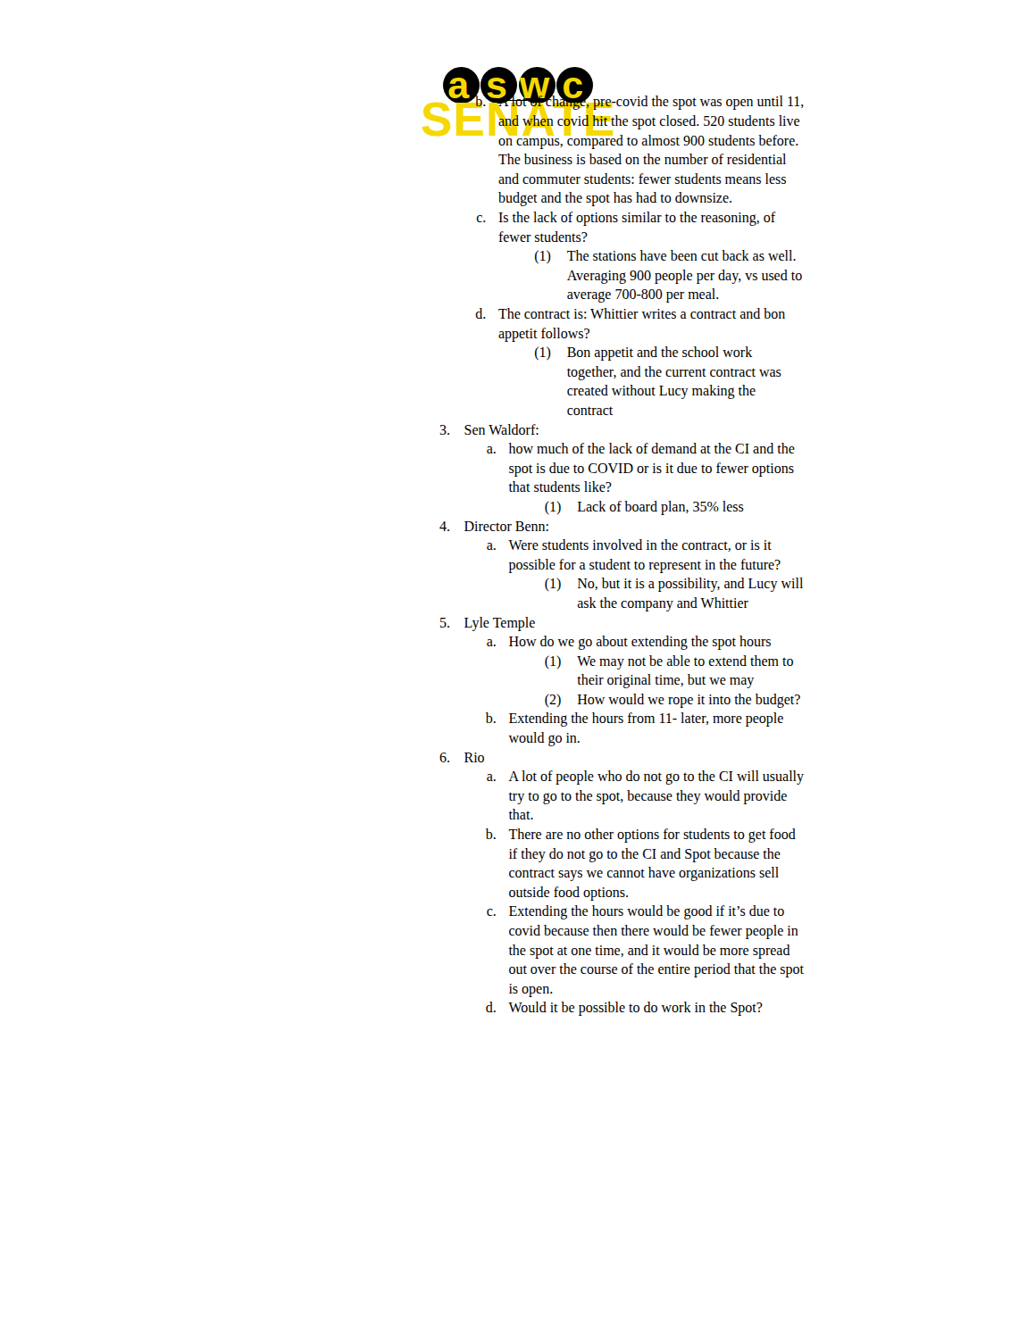aswc
SENATE
A lot of change, pre-covid the spot was open until 11, and when covid hit the spot closed. 520 students live on campus, compared to almost 900 students before. The business is based on the number of residential and commuter students: fewer students means less budget and the spot has had to downsize.
Is the lack of options similar to the reasoning, of fewer students?
The stations have been cut back as well. Averaging 900 people per day, vs used to average 700-800 per meal.
The contract is: Whittier writes a contract and bon appetit follows?
Bon appetit and the school work together, and the current contract was created without Lucy making the contract
Sen Waldorf:
how much of the lack of demand at the CI and the spot is due to COVID or is it due to fewer options that students like?
Lack of board plan, 35% less
Director Benn:
Were students involved in the contract, or is it possible for a student to represent in the future?
No, but it is a possibility, and Lucy will ask the company and Whittier
Lyle Temple
How do we go about extending the spot hours
We may not be able to extend them to their original time, but we may
How would we rope it into the budget?
Extending the hours from 11- later, more people would go in.
Rio
A lot of people who do not go to the CI will usually try to go to the spot, because they would provide that.
There are no other options for students to get food if they do not go to the CI and Spot because the contract says we cannot have organizations sell outside food options.
Extending the hours would be good if it’s due to covid because then there would be fewer people in the spot at one time, and it would be more spread out over the course of the entire period that the spot is open.
Would it be possible to do work in the Spot?